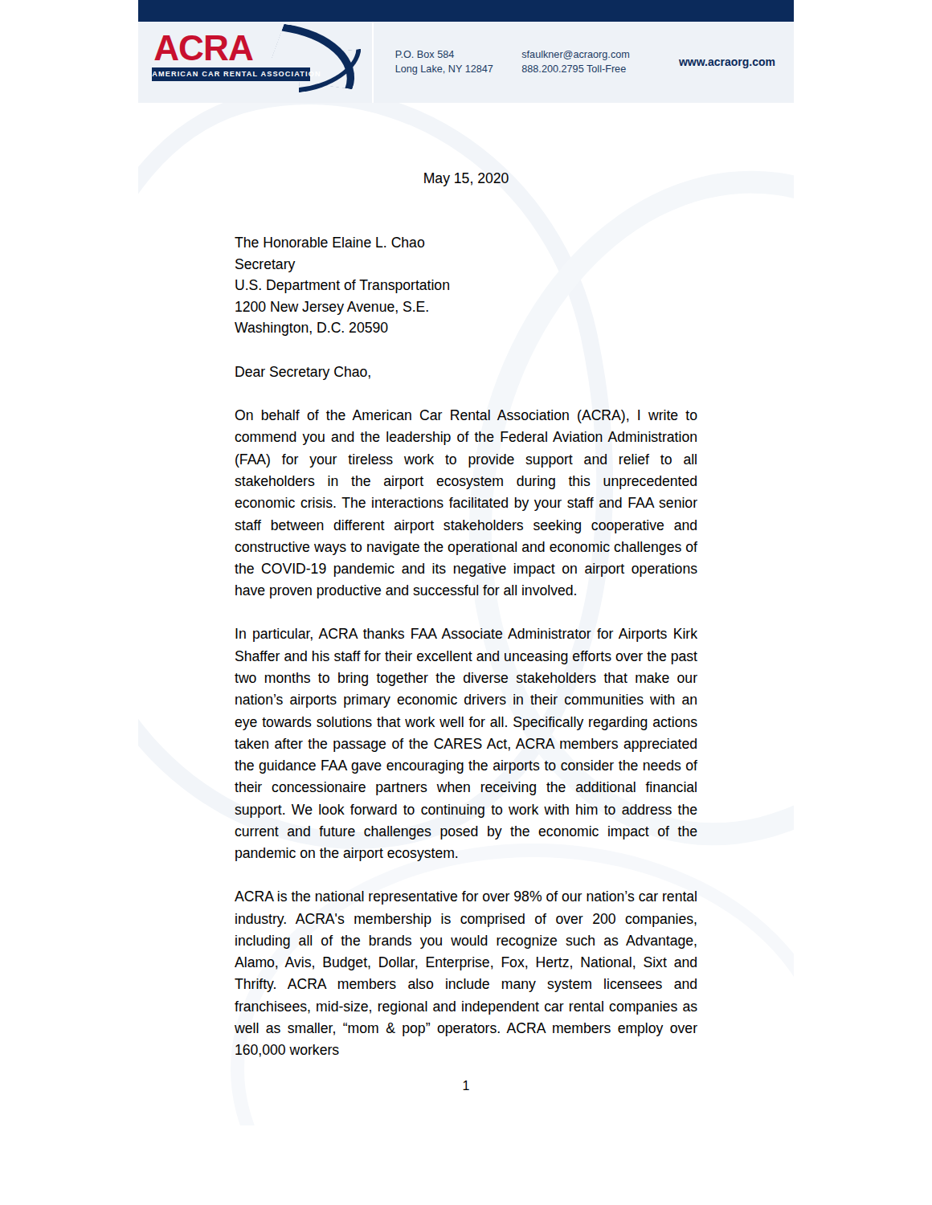ACRA
AMERICAN CAR RENTAL ASSOCIATION
| P.O. Box 584 | sfaulkner@acraorg.com | www.acraorg.com |
| Long Lake, NY 12847 | 888.200.2795 Toll-Free |
May 15, 2020
The Honorable Elaine L. Chao
Secretary
U.S. Department of Transportation
1200 New Jersey Avenue, S.E.
Washington, D.C. 20590
Dear Secretary Chao,
On behalf of the American Car Rental Association (ACRA), I write to commend you and the leadership of the Federal Aviation Administration (FAA) for your tireless work to provide support and relief to all stakeholders in the airport ecosystem during this unprecedented economic crisis. The interactions facilitated by your staff and FAA senior staff between different airport stakeholders seeking cooperative and constructive ways to navigate the operational and economic challenges of the COVID-19 pandemic and its negative impact on airport operations have proven productive and successful for all involved.
In particular, ACRA thanks FAA Associate Administrator for Airports Kirk Shaffer and his staff for their excellent and unceasing efforts over the past two months to bring together the diverse stakeholders that make our nation’s airports primary economic drivers in their communities with an eye towards solutions that work well for all. Specifically regarding actions taken after the passage of the CARES Act, ACRA members appreciated the guidance FAA gave encouraging the airports to consider the needs of their concessionaire partners when receiving the additional financial support. We look forward to continuing to work with him to address the current and future challenges posed by the economic impact of the pandemic on the airport ecosystem.
ACRA is the national representative for over 98% of our nation’s car rental industry. ACRA's membership is comprised of over 200 companies, including all of the brands you would recognize such as Advantage, Alamo, Avis, Budget, Dollar, Enterprise, Fox, Hertz, National, Sixt and Thrifty. ACRA members also include many system licensees and franchisees, mid-size, regional and independent car rental companies as well as smaller, “mom & pop” operators. ACRA members employ over 160,000 workers
1